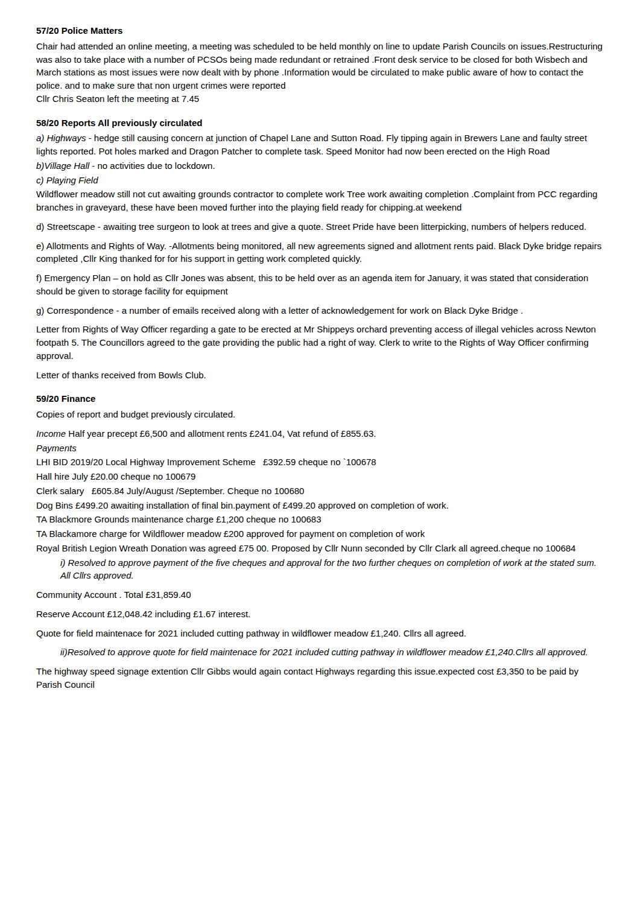57/20 Police Matters
Chair had attended an online meeting, a meeting was scheduled to be held monthly on line to update Parish Councils on issues.Restructuring was also to take place with a number of PCSOs being made redundant or retrained .Front desk service to be closed for both Wisbech and March stations as most issues were now dealt with by phone .Information would be circulated to make public aware of how to contact the police. and to make sure that non urgent crimes were reported
Cllr Chris Seaton left the meeting at 7.45
58/20 Reports All previously circulated
a) Highways - hedge still causing concern at junction of Chapel Lane and Sutton Road. Fly tipping again in Brewers Lane and faulty street lights reported. Pot holes marked and Dragon Patcher to complete task. Speed Monitor had now been erected on the High Road
b)Village Hall - no activities due to lockdown.
c) Playing Field
Wildflower meadow still not cut awaiting grounds contractor to complete work Tree work awaiting completion .Complaint from PCC regarding branches in graveyard, these have been moved further into the playing field ready for chipping.at weekend
d) Streetscape - awaiting tree surgeon to look at trees and give a quote. Street Pride have been litterpicking, numbers of helpers reduced.
e) Allotments and Rights of Way. -Allotments being monitored, all new agreements signed and allotment rents paid. Black Dyke bridge repairs completed ,Cllr King thanked for for his support in getting work completed quickly.
f) Emergency Plan – on hold as Cllr Jones was absent, this to be held over as an agenda item for January, it was stated that consideration should be given to storage facility for equipment
g) Correspondence - a number of emails received along with a letter of acknowledgement for work on Black Dyke Bridge .
Letter from Rights of Way Officer regarding a gate to be erected at Mr Shippeys orchard preventing access of illegal vehicles across Newton footpath 5. The Councillors agreed to the gate providing the public had a right of way. Clerk to write to the Rights of Way Officer confirming approval.
Letter of thanks received from Bowls Club.
59/20 Finance
Copies of report and budget previously circulated.
Income Half year precept £6,500 and allotment rents £241.04, Vat refund of £855.63.
Payments
LHI BID 2019/20 Local Highway Improvement Scheme £392.59 cheque no `100678
Hall hire July £20.00 cheque no 100679
Clerk salary £605.84 July/August /September. Cheque no 100680
Dog Bins £499.20 awaiting installation of final bin.payment of £499.20 approved on completion of work.
TA Blackmore Grounds maintenance charge £1,200 cheque no 100683
TA Blackamore charge for Wildflower meadow £200 approved for payment on completion of work
Royal British Legion Wreath Donation was agreed £75 00. Proposed by Cllr Nunn seconded by Cllr Clark all agreed.cheque no 100684
i) Resolved to approve payment of the five cheques and approval for the two further cheques on completion of work at the stated sum. All Cllrs approved.
Community Account . Total £31,859.40
Reserve Account £12,048.42 including £1.67 interest.
Quote for field maintenace for 2021 included cutting pathway in wildflower meadow £1,240. Cllrs all agreed.
ii)Resolved to approve quote for field maintenace for 2021 included cutting pathway in wildflower meadow £1,240.Cllrs all approved.
The highway speed signage extention Cllr Gibbs would again contact Highways regarding this issue.expected cost £3,350 to be paid by Parish Council